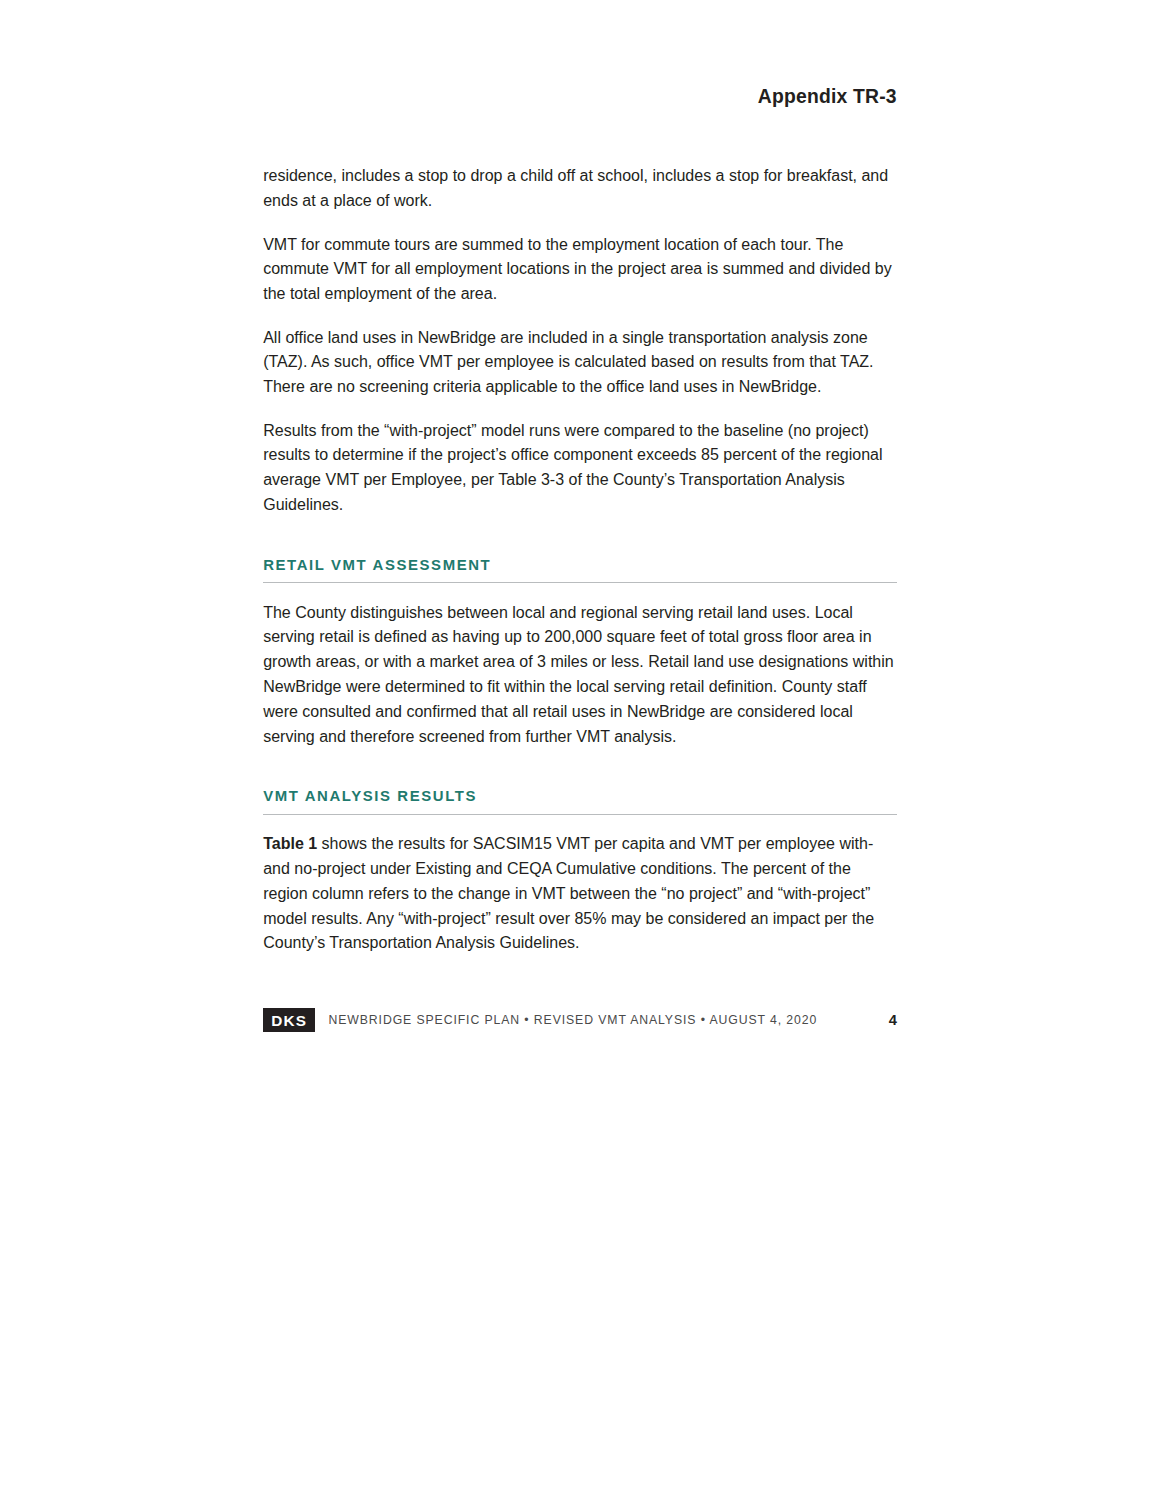Appendix TR-3
residence, includes a stop to drop a child off at school, includes a stop for breakfast, and ends at a place of work.
VMT for commute tours are summed to the employment location of each tour. The commute VMT for all employment locations in the project area is summed and divided by the total employment of the area.
All office land uses in NewBridge are included in a single transportation analysis zone (TAZ). As such, office VMT per employee is calculated based on results from that TAZ. There are no screening criteria applicable to the office land uses in NewBridge.
Results from the “with-project” model runs were compared to the baseline (no project) results to determine if the project’s office component exceeds 85 percent of the regional average VMT per Employee, per Table 3-3 of the County’s Transportation Analysis Guidelines.
Retail VMT Assessment
The County distinguishes between local and regional serving retail land uses. Local serving retail is defined as having up to 200,000 square feet of total gross floor area in growth areas, or with a market area of 3 miles or less. Retail land use designations within NewBridge were determined to fit within the local serving retail definition. County staff were consulted and confirmed that all retail uses in NewBridge are considered local serving and therefore screened from further VMT analysis.
VMT Analysis Results
Table 1 shows the results for SACSIM15 VMT per capita and VMT per employee with- and no-project under Existing and CEQA Cumulative conditions. The percent of the region column refers to the change in VMT between the “no project” and “with-project” model results. Any “with-project” result over 85% may be considered an impact per the County’s Transportation Analysis Guidelines.
DKS NewBridge Specific Plan • Revised VMT Analysis • August 4, 2020 4